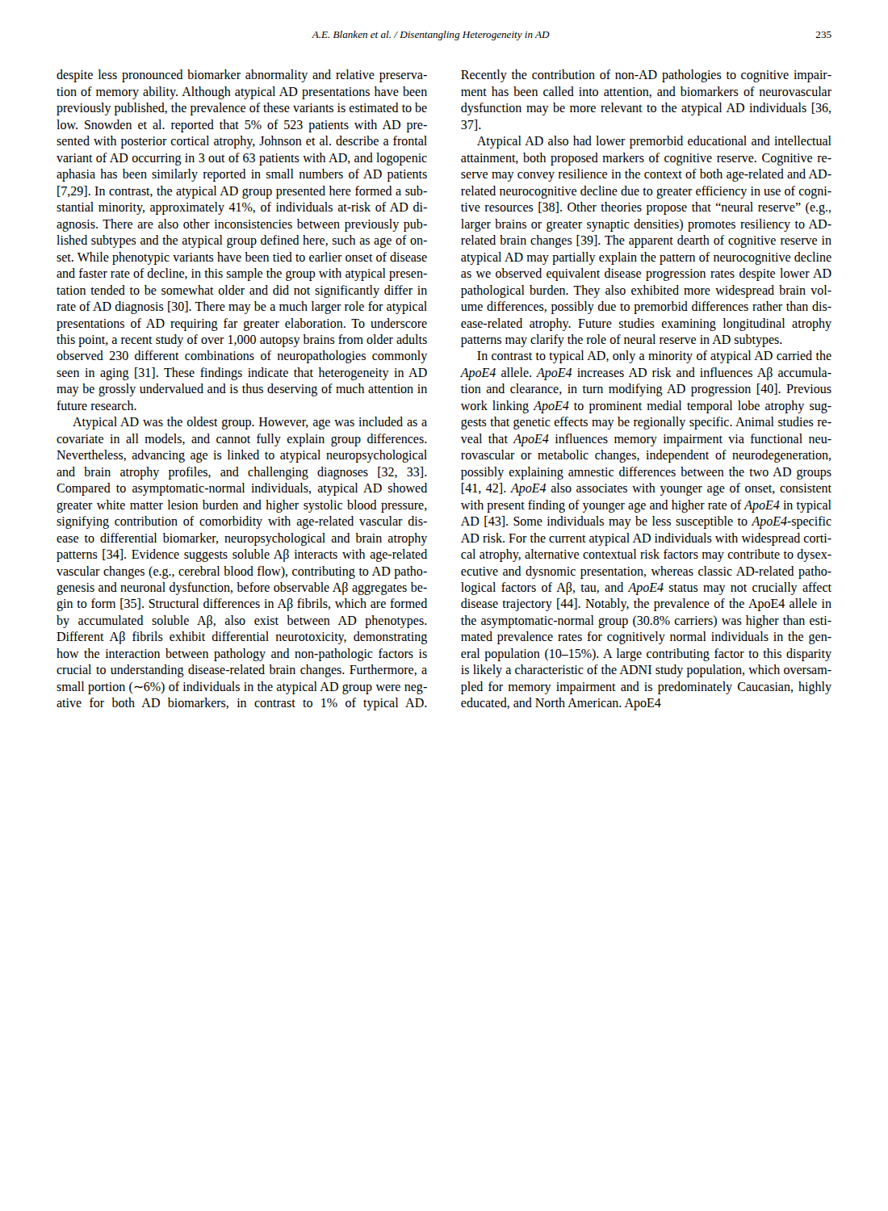A.E. Blanken et al. / Disentangling Heterogeneity in AD 235
despite less pronounced biomarker abnormality and relative preservation of memory ability. Although atypical AD presentations have been previously published, the prevalence of these variants is estimated to be low. Snowden et al. reported that 5% of 523 patients with AD presented with posterior cortical atrophy, Johnson et al. describe a frontal variant of AD occurring in 3 out of 63 patients with AD, and logopenic aphasia has been similarly reported in small numbers of AD patients [7,29]. In contrast, the atypical AD group presented here formed a substantial minority, approximately 41%, of individuals at-risk of AD diagnosis. There are also other inconsistencies between previously published subtypes and the atypical group defined here, such as age of onset. While phenotypic variants have been tied to earlier onset of disease and faster rate of decline, in this sample the group with atypical presentation tended to be somewhat older and did not significantly differ in rate of AD diagnosis [30]. There may be a much larger role for atypical presentations of AD requiring far greater elaboration. To underscore this point, a recent study of over 1,000 autopsy brains from older adults observed 230 different combinations of neuropathologies commonly seen in aging [31]. These findings indicate that heterogeneity in AD may be grossly undervalued and is thus deserving of much attention in future research.
Atypical AD was the oldest group. However, age was included as a covariate in all models, and cannot fully explain group differences. Nevertheless, advancing age is linked to atypical neuropsychological and brain atrophy profiles, and challenging diagnoses [32, 33]. Compared to asymptomatic-normal individuals, atypical AD showed greater white matter lesion burden and higher systolic blood pressure, signifying contribution of comorbidity with age-related vascular disease to differential biomarker, neuropsychological and brain atrophy patterns [34]. Evidence suggests soluble Aβ interacts with age-related vascular changes (e.g., cerebral blood flow), contributing to AD pathogenesis and neuronal dysfunction, before observable Aβ aggregates begin to form [35]. Structural differences in Aβ fibrils, which are formed by accumulated soluble Aβ, also exist between AD phenotypes. Different Aβ fibrils exhibit differential neurotoxicity, demonstrating how the interaction between pathology and non-pathologic factors is crucial to understanding disease-related brain changes. Furthermore, a small portion (∼6%) of individuals in the atypical AD group were negative for both AD biomarkers, in contrast to 1% of typical AD. Recently the contribution of non-AD pathologies to cognitive impairment has been called into attention, and biomarkers of neurovascular dysfunction may be more relevant to the atypical AD individuals [36, 37].
Atypical AD also had lower premorbid educational and intellectual attainment, both proposed markers of cognitive reserve. Cognitive reserve may convey resilience in the context of both age-related and AD-related neurocognitive decline due to greater efficiency in use of cognitive resources [38]. Other theories propose that “neural reserve” (e.g., larger brains or greater synaptic densities) promotes resiliency to AD-related brain changes [39]. The apparent dearth of cognitive reserve in atypical AD may partially explain the pattern of neurocognitive decline as we observed equivalent disease progression rates despite lower AD pathological burden. They also exhibited more widespread brain volume differences, possibly due to premorbid differences rather than disease-related atrophy. Future studies examining longitudinal atrophy patterns may clarify the role of neural reserve in AD subtypes.
In contrast to typical AD, only a minority of atypical AD carried the ApoE4 allele. ApoE4 increases AD risk and influences Aβ accumulation and clearance, in turn modifying AD progression [40]. Previous work linking ApoE4 to prominent medial temporal lobe atrophy suggests that genetic effects may be regionally specific. Animal studies reveal that ApoE4 influences memory impairment via functional neurovascular or metabolic changes, independent of neurodegeneration, possibly explaining amnestic differences between the two AD groups [41, 42]. ApoE4 also associates with younger age of onset, consistent with present finding of younger age and higher rate of ApoE4 in typical AD [43]. Some individuals may be less susceptible to ApoE4-specific AD risk. For the current atypical AD individuals with widespread cortical atrophy, alternative contextual risk factors may contribute to dysexecutive and dysnomic presentation, whereas classic AD-related pathological factors of Aβ, tau, and ApoE4 status may not crucially affect disease trajectory [44]. Notably, the prevalence of the ApoE4 allele in the asymptomatic-normal group (30.8% carriers) was higher than estimated prevalence rates for cognitively normal individuals in the general population (10–15%). A large contributing factor to this disparity is likely a characteristic of the ADNI study population, which oversampled for memory impairment and is predominately Caucasian, highly educated, and North American. ApoE4